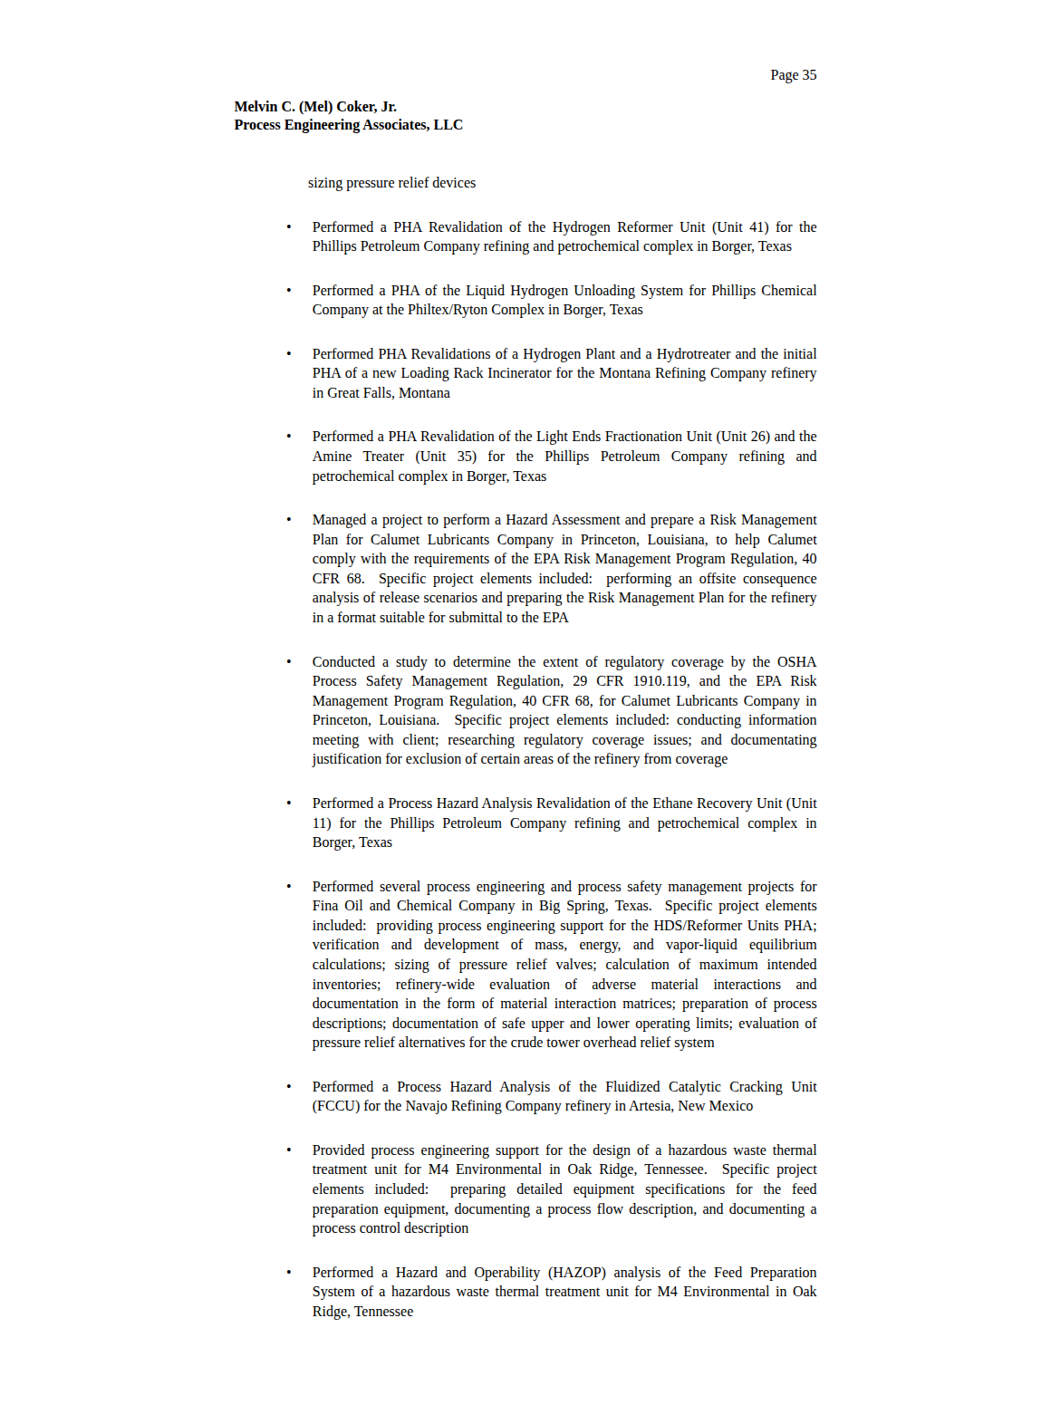Page 35
Melvin C. (Mel) Coker, Jr.
Process Engineering Associates, LLC
sizing pressure relief devices
Performed a PHA Revalidation of the Hydrogen Reformer Unit (Unit 41) for the Phillips Petroleum Company refining and petrochemical complex in Borger, Texas
Performed a PHA of the Liquid Hydrogen Unloading System for Phillips Chemical Company at the Philtex/Ryton Complex in Borger, Texas
Performed PHA Revalidations of a Hydrogen Plant and a Hydrotreater and the initial PHA of a new Loading Rack Incinerator for the Montana Refining Company refinery in Great Falls, Montana
Performed a PHA Revalidation of the Light Ends Fractionation Unit (Unit 26) and the Amine Treater (Unit 35) for the Phillips Petroleum Company refining and petrochemical complex in Borger, Texas
Managed a project to perform a Hazard Assessment and prepare a Risk Management Plan for Calumet Lubricants Company in Princeton, Louisiana, to help Calumet comply with the requirements of the EPA Risk Management Program Regulation, 40 CFR 68. Specific project elements included: performing an offsite consequence analysis of release scenarios and preparing the Risk Management Plan for the refinery in a format suitable for submittal to the EPA
Conducted a study to determine the extent of regulatory coverage by the OSHA Process Safety Management Regulation, 29 CFR 1910.119, and the EPA Risk Management Program Regulation, 40 CFR 68, for Calumet Lubricants Company in Princeton, Louisiana. Specific project elements included: conducting information meeting with client; researching regulatory coverage issues; and documentating justification for exclusion of certain areas of the refinery from coverage
Performed a Process Hazard Analysis Revalidation of the Ethane Recovery Unit (Unit 11) for the Phillips Petroleum Company refining and petrochemical complex in Borger, Texas
Performed several process engineering and process safety management projects for Fina Oil and Chemical Company in Big Spring, Texas. Specific project elements included: providing process engineering support for the HDS/Reformer Units PHA; verification and development of mass, energy, and vapor-liquid equilibrium calculations; sizing of pressure relief valves; calculation of maximum intended inventories; refinery-wide evaluation of adverse material interactions and documentation in the form of material interaction matrices; preparation of process descriptions; documentation of safe upper and lower operating limits; evaluation of pressure relief alternatives for the crude tower overhead relief system
Performed a Process Hazard Analysis of the Fluidized Catalytic Cracking Unit (FCCU) for the Navajo Refining Company refinery in Artesia, New Mexico
Provided process engineering support for the design of a hazardous waste thermal treatment unit for M4 Environmental in Oak Ridge, Tennessee. Specific project elements included: preparing detailed equipment specifications for the feed preparation equipment, documenting a process flow description, and documenting a process control description
Performed a Hazard and Operability (HAZOP) analysis of the Feed Preparation System of a hazardous waste thermal treatment unit for M4 Environmental in Oak Ridge, Tennessee